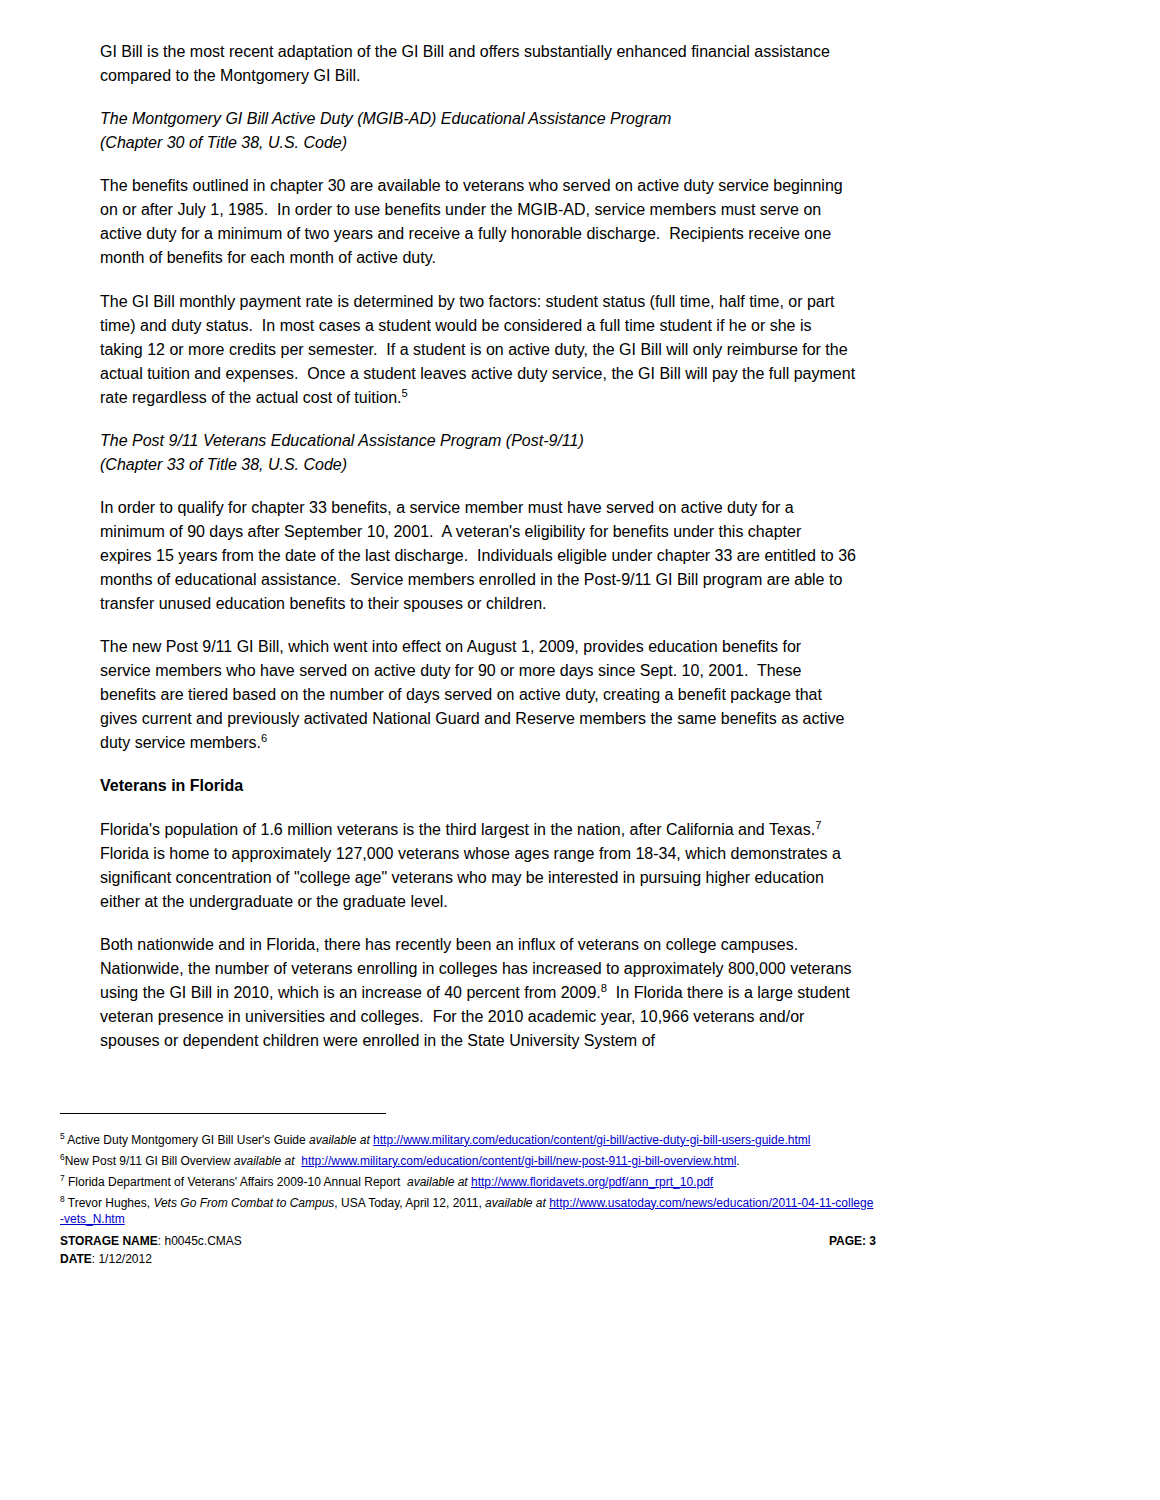GI Bill is the most recent adaptation of the GI Bill and offers substantially enhanced financial assistance compared to the Montgomery GI Bill.
The Montgomery GI Bill Active Duty (MGIB-AD) Educational Assistance Program
(Chapter 30 of Title 38, U.S. Code)
The benefits outlined in chapter 30 are available to veterans who served on active duty service beginning on or after July 1, 1985. In order to use benefits under the MGIB-AD, service members must serve on active duty for a minimum of two years and receive a fully honorable discharge. Recipients receive one month of benefits for each month of active duty.
The GI Bill monthly payment rate is determined by two factors: student status (full time, half time, or part time) and duty status. In most cases a student would be considered a full time student if he or she is taking 12 or more credits per semester. If a student is on active duty, the GI Bill will only reimburse for the actual tuition and expenses. Once a student leaves active duty service, the GI Bill will pay the full payment rate regardless of the actual cost of tuition.5
The Post 9/11 Veterans Educational Assistance Program (Post-9/11)
(Chapter 33 of Title 38, U.S. Code)
In order to qualify for chapter 33 benefits, a service member must have served on active duty for a minimum of 90 days after September 10, 2001. A veteran's eligibility for benefits under this chapter expires 15 years from the date of the last discharge. Individuals eligible under chapter 33 are entitled to 36 months of educational assistance. Service members enrolled in the Post-9/11 GI Bill program are able to transfer unused education benefits to their spouses or children.
The new Post 9/11 GI Bill, which went into effect on August 1, 2009, provides education benefits for service members who have served on active duty for 90 or more days since Sept. 10, 2001. These benefits are tiered based on the number of days served on active duty, creating a benefit package that gives current and previously activated National Guard and Reserve members the same benefits as active duty service members.6
Veterans in Florida
Florida's population of 1.6 million veterans is the third largest in the nation, after California and Texas.7 Florida is home to approximately 127,000 veterans whose ages range from 18-34, which demonstrates a significant concentration of "college age" veterans who may be interested in pursuing higher education either at the undergraduate or the graduate level.
Both nationwide and in Florida, there has recently been an influx of veterans on college campuses. Nationwide, the number of veterans enrolling in colleges has increased to approximately 800,000 veterans using the GI Bill in 2010, which is an increase of 40 percent from 2009.8 In Florida there is a large student veteran presence in universities and colleges. For the 2010 academic year, 10,966 veterans and/or spouses or dependent children were enrolled in the State University System of
5 Active Duty Montgomery GI Bill User's Guide available at http://www.military.com/education/content/gi-bill/active-duty-gi-bill-users-guide.html
6New Post 9/11 GI Bill Overview available at http://www.military.com/education/content/gi-bill/new-post-911-gi-bill-overview.html.
7 Florida Department of Veterans' Affairs 2009-10 Annual Report available at http://www.floridavets.org/pdf/ann_rprt_10.pdf
8 Trevor Hughes, Vets Go From Combat to Campus, USA Today, April 12, 2011, available at http://www.usatoday.com/news/education/2011-04-11-college-vets_N.htm
STORAGE NAME: h0045c.CMAS
DATE: 1/12/2012
PAGE: 3